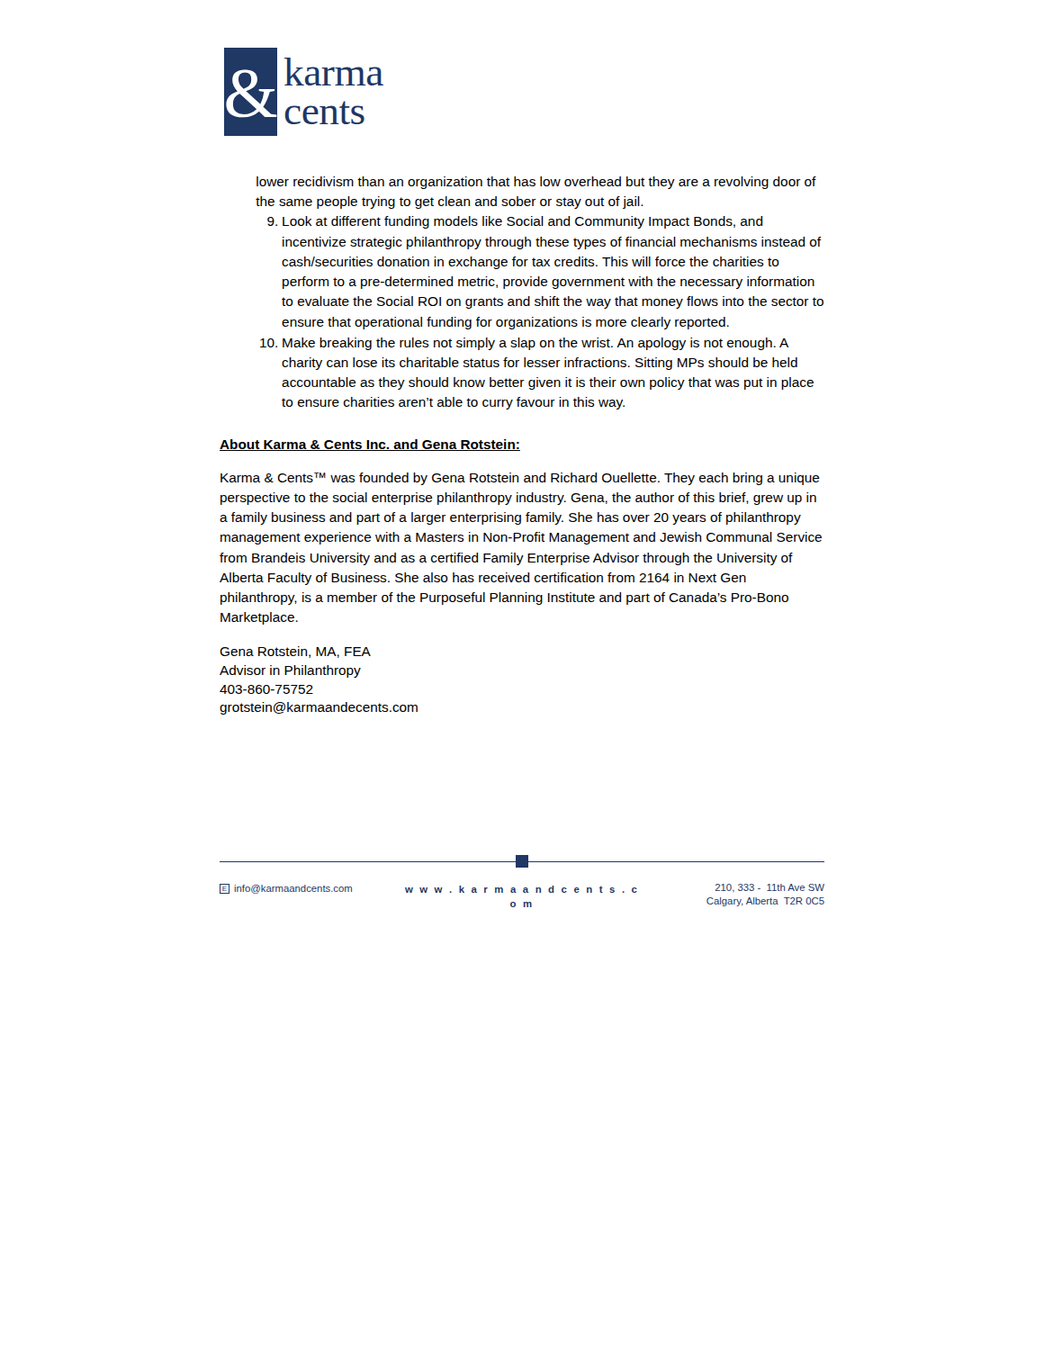&
karma cents
lower recidivism than an organization that has low overhead but they are a revolving door of the same people trying to get clean and sober or stay out of jail.
9. Look at different funding models like Social and Community Impact Bonds, and incentivize strategic philanthropy through these types of financial mechanisms instead of cash/securities donation in exchange for tax credits. This will force the charities to perform to a pre-determined metric, provide government with the necessary information to evaluate the Social ROI on grants and shift the way that money flows into the sector to ensure that operational funding for organizations is more clearly reported.
10. Make breaking the rules not simply a slap on the wrist. An apology is not enough. A charity can lose its charitable status for lesser infractions. Sitting MPs should be held accountable as they should know better given it is their own policy that was put in place to ensure charities aren’t able to curry favour in this way.
About Karma & Cents Inc. and Gena Rotstein:
Karma & Cents™ was founded by Gena Rotstein and Richard Ouellette. They each bring a unique perspective to the social enterprise philanthropy industry. Gena, the author of this brief, grew up in a family business and part of a larger enterprising family. She has over 20 years of philanthropy management experience with a Masters in Non-Profit Management and Jewish Communal Service from Brandeis University and as a certified Family Enterprise Advisor through the University of Alberta Faculty of Business. She also has received certification from 2164 in Next Gen philanthropy, is a member of the Purposeful Planning Institute and part of Canada’s Pro-Bono Marketplace.
Gena Rotstein, MA, FEA
Advisor in Philanthropy
403-860-75752
grotstein@karmaandecents.com
Einfo@karmaandcents.com
w w w . k a r m a a n d c e n t s . c o m
210, 333 - 11th Ave SW
Calgary, Alberta T2R 0C5